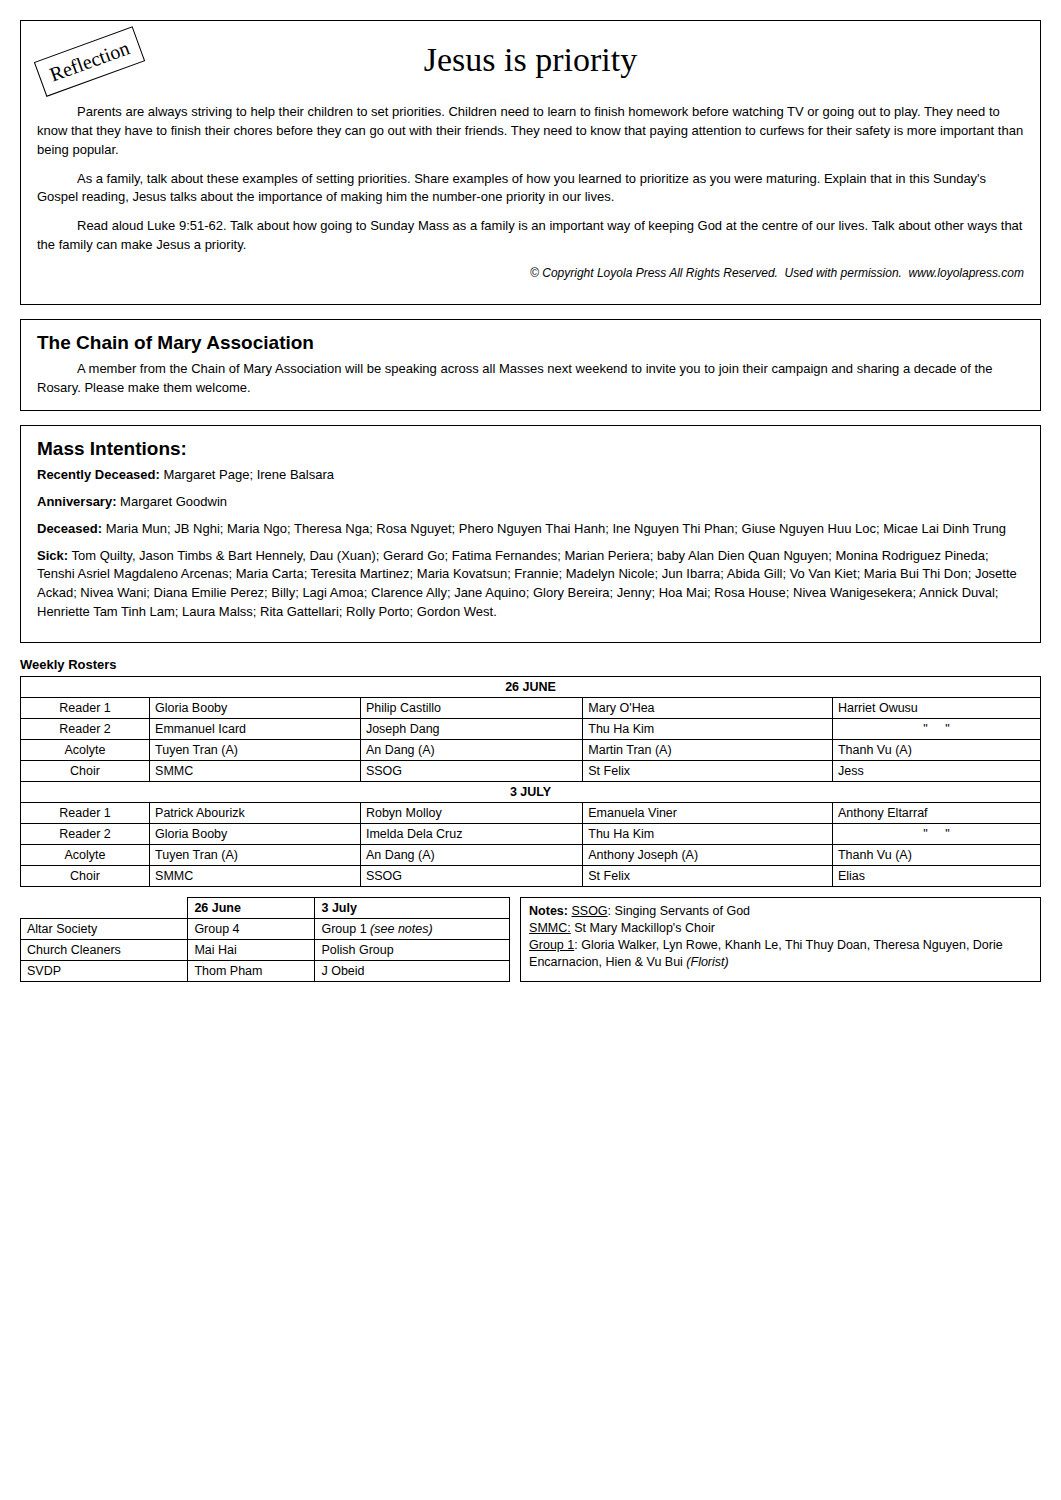Reflection
Jesus is priority
Parents are always striving to help their children to set priorities. Children need to learn to finish homework before watching TV or going out to play. They need to know that they have to finish their chores before they can go out with their friends. They need to know that paying attention to curfews for their safety is more important than being popular.
As a family, talk about these examples of setting priorities. Share examples of how you learned to prioritize as you were maturing. Explain that in this Sunday's Gospel reading, Jesus talks about the importance of making him the number-one priority in our lives.
Read aloud Luke 9:51-62. Talk about how going to Sunday Mass as a family is an important way of keeping God at the centre of our lives. Talk about other ways that the family can make Jesus a priority.
© Copyright Loyola Press All Rights Reserved. Used with permission. www.loyolapress.com
The Chain of Mary Association
A member from the Chain of Mary Association will be speaking across all Masses next weekend to invite you to join their campaign and sharing a decade of the Rosary. Please make them welcome.
Mass Intentions:
Recently Deceased: Margaret Page; Irene Balsara
Anniversary: Margaret Goodwin
Deceased: Maria Mun; JB Nghi; Maria Ngo; Theresa Nga; Rosa Nguyet; Phero Nguyen Thai Hanh; Ine Nguyen Thi Phan; Giuse Nguyen Huu Loc; Micae Lai Dinh Trung
Sick: Tom Quilty, Jason Timbs & Bart Hennely, Dau (Xuan); Gerard Go; Fatima Fernandes; Marian Periera; baby Alan Dien Quan Nguyen; Monina Rodriguez Pineda; Tenshi Asriel Magdaleno Arcenas; Maria Carta; Teresita Martinez; Maria Kovatsun; Frannie; Madelyn Nicole; Jun Ibarra; Abida Gill; Vo Van Kiet; Maria Bui Thi Don; Josette Ackad; Nivea Wani; Diana Emilie Perez; Billy; Lagi Amoa; Clarence Ally; Jane Aquino; Glory Bereira; Jenny; Hoa Mai; Rosa House; Nivea Wanigesekera; Annick Duval; Henriette Tam Tinh Lam; Laura Malss; Rita Gattellari; Rolly Porto; Gordon West.
Weekly Rosters
| 26 JUNE |
| Reader 1 | Gloria Booby | Philip Castillo | Mary O'Hea | Harriet Owusu |
| Reader 2 | Emmanuel Icard | Joseph Dang | Thu Ha Kim | " " |
| Acolyte | Tuyen Tran (A) | An Dang (A) | Martin Tran (A) | Thanh Vu (A) |
| Choir | SMMC | SSOG | St Felix | Jess |
| 3 JULY |
| Reader 1 | Patrick Abourizk | Robyn Molloy | Emanuela Viner | Anthony Eltarraf |
| Reader 2 | Gloria Booby | Imelda Dela Cruz | Thu Ha Kim | " " |
| Acolyte | Tuyen Tran (A) | An Dang (A) | Anthony Joseph (A) | Thanh Vu (A) |
| Choir | SMMC | SSOG | St Felix | Elias |
| | 26 June | 3 July |
| Altar Society | Group 4 | Group 1 (see notes) |
| Church Cleaners | Mai Hai | Polish Group |
| SVDP | Thom Pham | J Obeid |
Notes: SSOG: Singing Servants of God
SMMC: St Mary Mackillop's Choir
Group 1: Gloria Walker, Lyn Rowe, Khanh Le, Thi Thuy Doan, Theresa Nguyen, Dorie Encarnacion, Hien & Vu Bui (Florist)